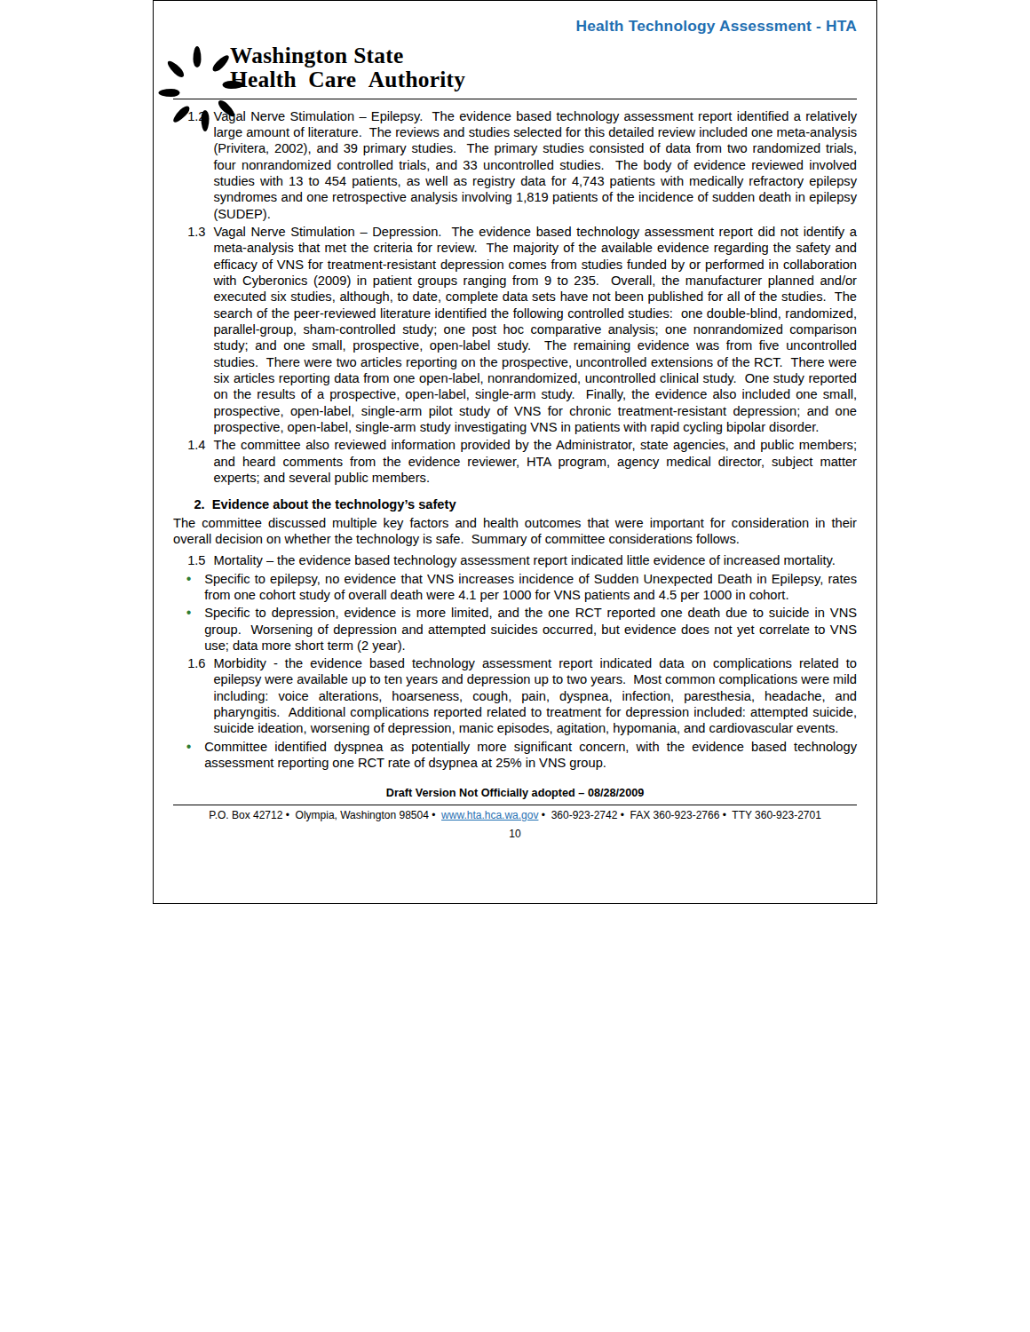Health Technology Assessment - HTA
Washington State Health Care Authority
1.2 Vagal Nerve Stimulation – Epilepsy. The evidence based technology assessment report identified a relatively large amount of literature. The reviews and studies selected for this detailed review included one meta-analysis (Privitera, 2002), and 39 primary studies. The primary studies consisted of data from two randomized trials, four nonrandomized controlled trials, and 33 uncontrolled studies. The body of evidence reviewed involved studies with 13 to 454 patients, as well as registry data for 4,743 patients with medically refractory epilepsy syndromes and one retrospective analysis involving 1,819 patients of the incidence of sudden death in epilepsy (SUDEP).
1.3 Vagal Nerve Stimulation – Depression. The evidence based technology assessment report did not identify a meta-analysis that met the criteria for review. The majority of the available evidence regarding the safety and efficacy of VNS for treatment-resistant depression comes from studies funded by or performed in collaboration with Cyberonics (2009) in patient groups ranging from 9 to 235. Overall, the manufacturer planned and/or executed six studies, although, to date, complete data sets have not been published for all of the studies. The search of the peer-reviewed literature identified the following controlled studies: one double-blind, randomized, parallel-group, sham-controlled study; one post hoc comparative analysis; one nonrandomized comparison study; and one small, prospective, open-label study. The remaining evidence was from five uncontrolled studies. There were two articles reporting on the prospective, uncontrolled extensions of the RCT. There were six articles reporting data from one open-label, nonrandomized, uncontrolled clinical study. One study reported on the results of a prospective, open-label, single-arm study. Finally, the evidence also included one small, prospective, open-label, single-arm pilot study of VNS for chronic treatment-resistant depression; and one prospective, open-label, single-arm study investigating VNS in patients with rapid cycling bipolar disorder.
1.4 The committee also reviewed information provided by the Administrator, state agencies, and public members; and heard comments from the evidence reviewer, HTA program, agency medical director, subject matter experts; and several public members.
2. Evidence about the technology’s safety
The committee discussed multiple key factors and health outcomes that were important for consideration in their overall decision on whether the technology is safe. Summary of committee considerations follows.
1.5 Mortality – the evidence based technology assessment report indicated little evidence of increased mortality.
• Specific to epilepsy, no evidence that VNS increases incidence of Sudden Unexpected Death in Epilepsy, rates from one cohort study of overall death were 4.1 per 1000 for VNS patients and 4.5 per 1000 in cohort.
• Specific to depression, evidence is more limited, and the one RCT reported one death due to suicide in VNS group. Worsening of depression and attempted suicides occurred, but evidence does not yet correlate to VNS use; data more short term (2 year).
1.6 Morbidity - the evidence based technology assessment report indicated data on complications related to epilepsy were available up to ten years and depression up to two years. Most common complications were mild including: voice alterations, hoarseness, cough, pain, dyspnea, infection, paresthesia, headache, and pharyngitis. Additional complications reported related to treatment for depression included: attempted suicide, suicide ideation, worsening of depression, manic episodes, agitation, hypomania, and cardiovascular events.
• Committee identified dyspnea as potentially more significant concern, with the evidence based technology assessment reporting one RCT rate of dsypnea at 25% in VNS group.
Draft Version Not Officially adopted – 08/28/2009
P.O. Box 42712 • Olympia, Washington 98504 • www.hta.hca.wa.gov • 360-923-2742 • FAX 360-923-2766 • TTY 360-923-2701
10